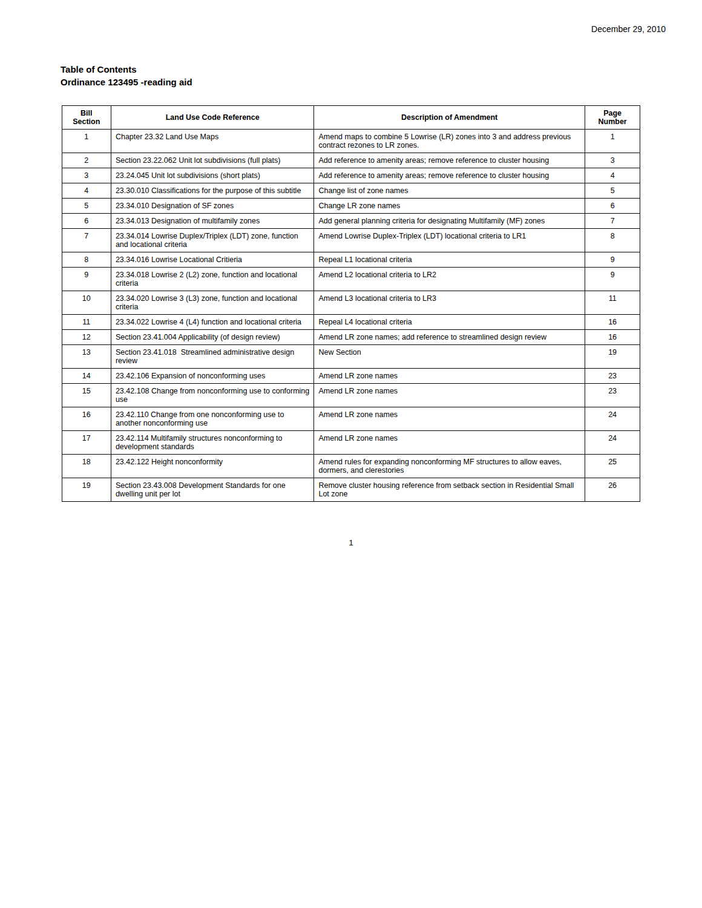December 29, 2010
Table of Contents
Ordinance 123495 -reading aid
| Bill Section | Land Use Code Reference | Description of Amendment | Page Number |
| --- | --- | --- | --- |
| 1 | Chapter 23.32 Land Use Maps | Amend maps to combine 5 Lowrise (LR) zones into 3 and address previous contract rezones to LR zones. | 1 |
| 2 | Section 23.22.062 Unit lot subdivisions (full plats) | Add reference to amenity areas; remove reference to cluster housing | 3 |
| 3 | 23.24.045 Unit lot subdivisions (short plats) | Add reference to amenity areas; remove reference to cluster housing | 4 |
| 4 | 23.30.010 Classifications for the purpose of this subtitle | Change list of zone names | 5 |
| 5 | 23.34.010 Designation of SF zones | Change LR zone names | 6 |
| 6 | 23.34.013 Designation of multifamily zones | Add general planning criteria for designating Multifamily (MF) zones | 7 |
| 7 | 23.34.014 Lowrise Duplex/Triplex (LDT) zone, function and locational criteria | Amend Lowrise Duplex-Triplex (LDT) locational criteria to LR1 | 8 |
| 8 | 23.34.016 Lowrise Locational Critieria | Repeal L1 locational criteria | 9 |
| 9 | 23.34.018 Lowrise 2 (L2) zone, function and locational criteria | Amend L2 locational criteria to LR2 | 9 |
| 10 | 23.34.020 Lowrise 3 (L3) zone, function and locational criteria | Amend L3 locational criteria to LR3 | 11 |
| 11 | 23.34.022 Lowrise 4 (L4) function and locational criteria | Repeal L4 locational criteria | 16 |
| 12 | Section 23.41.004 Applicability (of design review) | Amend LR zone names; add reference to streamlined design review | 16 |
| 13 | Section 23.41.018 Streamlined administrative design review | New Section | 19 |
| 14 | 23.42.106 Expansion of nonconforming uses | Amend LR zone names | 23 |
| 15 | 23.42.108 Change from nonconforming use to conforming use | Amend LR zone names | 23 |
| 16 | 23.42.110 Change from one nonconforming use to another nonconforming use | Amend LR zone names | 24 |
| 17 | 23.42.114 Multifamily structures nonconforming to development standards | Amend LR zone names | 24 |
| 18 | 23.42.122 Height nonconformity | Amend rules for expanding nonconforming MF structures to allow eaves, dormers, and clerestories | 25 |
| 19 | Section 23.43.008 Development Standards for one dwelling unit per lot | Remove cluster housing reference from setback section in Residential Small Lot zone | 26 |
1